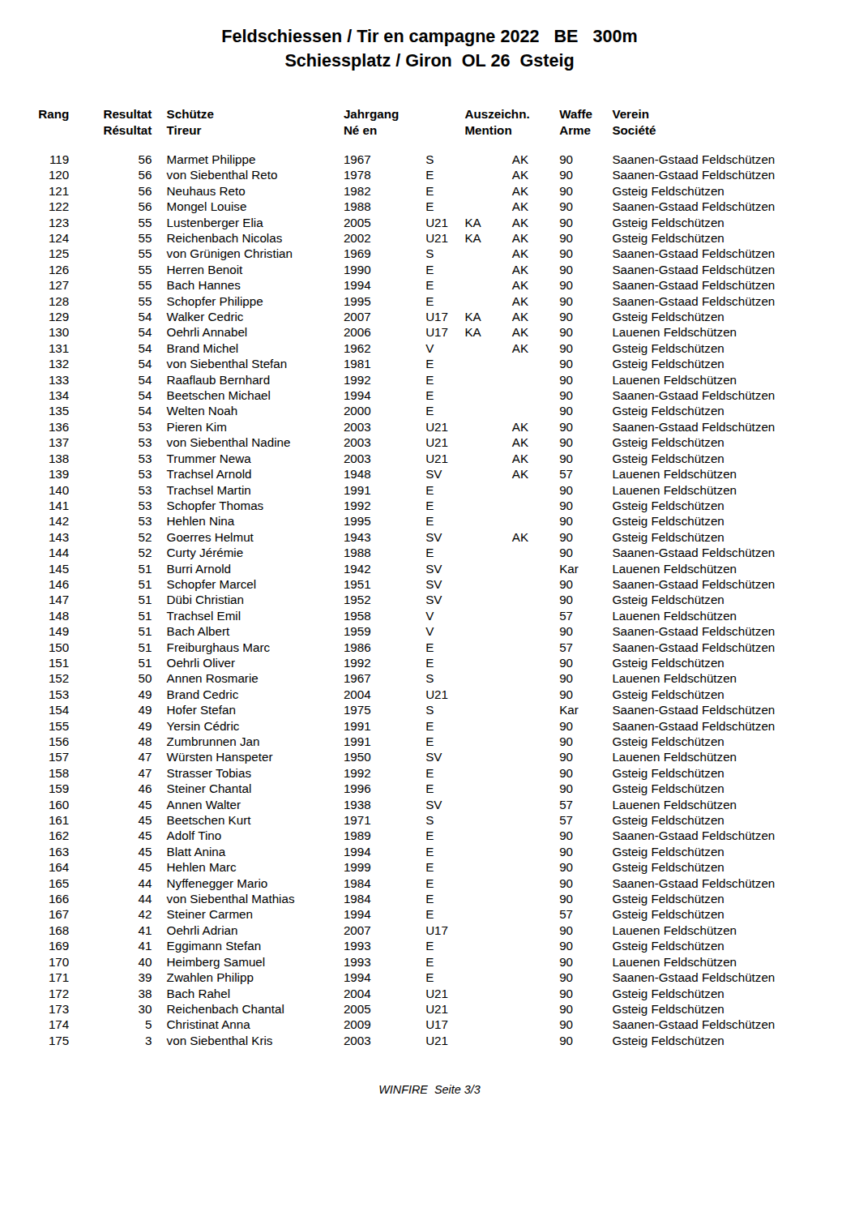Feldschiessen / Tir en campagne 2022 BE 300m
Schiessplatz / Giron OL 26 Gsteig
| Rang | Resultat | Schütze | Jahrgang | | Auszeichn. | Waffe | Verein |
| --- | --- | --- | --- | --- | --- | --- | --- |
| | Résultat | Tireur | Né en | | Mention | Arme | Société |
| 119 | 56 | Marmet Philippe | 1967 | S | | AK | 90 | Saanen-Gstaad Feldschützen |
| 120 | 56 | von Siebenthal Reto | 1978 | E | | AK | 90 | Saanen-Gstaad Feldschützen |
| 121 | 56 | Neuhaus Reto | 1982 | E | | AK | 90 | Gsteig Feldschützen |
| 122 | 56 | Mongel Louise | 1988 | E | | AK | 90 | Saanen-Gstaad Feldschützen |
| 123 | 55 | Lustenberger Elia | 2005 | U21 | KA | AK | 90 | Gsteig Feldschützen |
| 124 | 55 | Reichenbach Nicolas | 2002 | U21 | KA | AK | 90 | Gsteig Feldschützen |
| 125 | 55 | von Grünigen Christian | 1969 | S | | AK | 90 | Saanen-Gstaad Feldschützen |
| 126 | 55 | Herren Benoit | 1990 | E | | AK | 90 | Saanen-Gstaad Feldschützen |
| 127 | 55 | Bach Hannes | 1994 | E | | AK | 90 | Saanen-Gstaad Feldschützen |
| 128 | 55 | Schopfer Philippe | 1995 | E | | AK | 90 | Saanen-Gstaad Feldschützen |
| 129 | 54 | Walker Cedric | 2007 | U17 | KA | AK | 90 | Gsteig Feldschützen |
| 130 | 54 | Oehrli Annabel | 2006 | U17 | KA | AK | 90 | Lauenen Feldschützen |
| 131 | 54 | Brand Michel | 1962 | V | | AK | 90 | Gsteig Feldschützen |
| 132 | 54 | von Siebenthal Stefan | 1981 | E | | | 90 | Gsteig Feldschützen |
| 133 | 54 | Raaflaub Bernhard | 1992 | E | | | 90 | Lauenen Feldschützen |
| 134 | 54 | Beetschen Michael | 1994 | E | | | 90 | Saanen-Gstaad Feldschützen |
| 135 | 54 | Welten Noah | 2000 | E | | | 90 | Gsteig Feldschützen |
| 136 | 53 | Pieren Kim | 2003 | U21 | | AK | 90 | Saanen-Gstaad Feldschützen |
| 137 | 53 | von Siebenthal Nadine | 2003 | U21 | | AK | 90 | Gsteig Feldschützen |
| 138 | 53 | Trummer Newa | 2003 | U21 | | AK | 90 | Gsteig Feldschützen |
| 139 | 53 | Trachsel Arnold | 1948 | SV | | AK | 57 | Lauenen Feldschützen |
| 140 | 53 | Trachsel Martin | 1991 | E | | | 90 | Lauenen Feldschützen |
| 141 | 53 | Schopfer Thomas | 1992 | E | | | 90 | Gsteig Feldschützen |
| 142 | 53 | Hehlen Nina | 1995 | E | | | 90 | Gsteig Feldschützen |
| 143 | 52 | Goerres Helmut | 1943 | SV | | AK | 90 | Gsteig Feldschützen |
| 144 | 52 | Curty Jérémie | 1988 | E | | | 90 | Saanen-Gstaad Feldschützen |
| 145 | 51 | Burri Arnold | 1942 | SV | | | Kar | Lauenen Feldschützen |
| 146 | 51 | Schopfer Marcel | 1951 | SV | | | 90 | Saanen-Gstaad Feldschützen |
| 147 | 51 | Dübi Christian | 1952 | SV | | | 90 | Gsteig Feldschützen |
| 148 | 51 | Trachsel Emil | 1958 | V | | | 57 | Lauenen Feldschützen |
| 149 | 51 | Bach Albert | 1959 | V | | | 90 | Saanen-Gstaad Feldschützen |
| 150 | 51 | Freiburghaus Marc | 1986 | E | | | 57 | Saanen-Gstaad Feldschützen |
| 151 | 51 | Oehrli Oliver | 1992 | E | | | 90 | Gsteig Feldschützen |
| 152 | 50 | Annen Rosmarie | 1967 | S | | | 90 | Lauenen Feldschützen |
| 153 | 49 | Brand Cedric | 2004 | U21 | | | 90 | Gsteig Feldschützen |
| 154 | 49 | Hofer Stefan | 1975 | S | | | Kar | Saanen-Gstaad Feldschützen |
| 155 | 49 | Yersin Cédric | 1991 | E | | | 90 | Saanen-Gstaad Feldschützen |
| 156 | 48 | Zumbrunnen Jan | 1991 | E | | | 90 | Gsteig Feldschützen |
| 157 | 47 | Würsten Hanspeter | 1950 | SV | | | 90 | Lauenen Feldschützen |
| 158 | 47 | Strasser Tobias | 1992 | E | | | 90 | Gsteig Feldschützen |
| 159 | 46 | Steiner Chantal | 1996 | E | | | 90 | Gsteig Feldschützen |
| 160 | 45 | Annen Walter | 1938 | SV | | | 57 | Lauenen Feldschützen |
| 161 | 45 | Beetschen Kurt | 1971 | S | | | 57 | Gsteig Feldschützen |
| 162 | 45 | Adolf Tino | 1989 | E | | | 90 | Saanen-Gstaad Feldschützen |
| 163 | 45 | Blatt Anina | 1994 | E | | | 90 | Gsteig Feldschützen |
| 164 | 45 | Hehlen Marc | 1999 | E | | | 90 | Gsteig Feldschützen |
| 165 | 44 | Nyffenegger Mario | 1984 | E | | | 90 | Saanen-Gstaad Feldschützen |
| 166 | 44 | von Siebenthal Mathias | 1984 | E | | | 90 | Gsteig Feldschützen |
| 167 | 42 | Steiner Carmen | 1994 | E | | | 57 | Gsteig Feldschützen |
| 168 | 41 | Oehrli Adrian | 2007 | U17 | | | 90 | Lauenen Feldschützen |
| 169 | 41 | Eggimann Stefan | 1993 | E | | | 90 | Gsteig Feldschützen |
| 170 | 40 | Heimberg Samuel | 1993 | E | | | 90 | Lauenen Feldschützen |
| 171 | 39 | Zwahlen Philipp | 1994 | E | | | 90 | Saanen-Gstaad Feldschützen |
| 172 | 38 | Bach Rahel | 2004 | U21 | | | 90 | Gsteig Feldschützen |
| 173 | 30 | Reichenbach Chantal | 2005 | U21 | | | 90 | Gsteig Feldschützen |
| 174 | 5 | Christinat Anna | 2009 | U17 | | | 90 | Saanen-Gstaad Feldschützen |
| 175 | 3 | von Siebenthal Kris | 2003 | U21 | | | 90 | Gsteig Feldschützen |
WINFIRE Seite 3/3